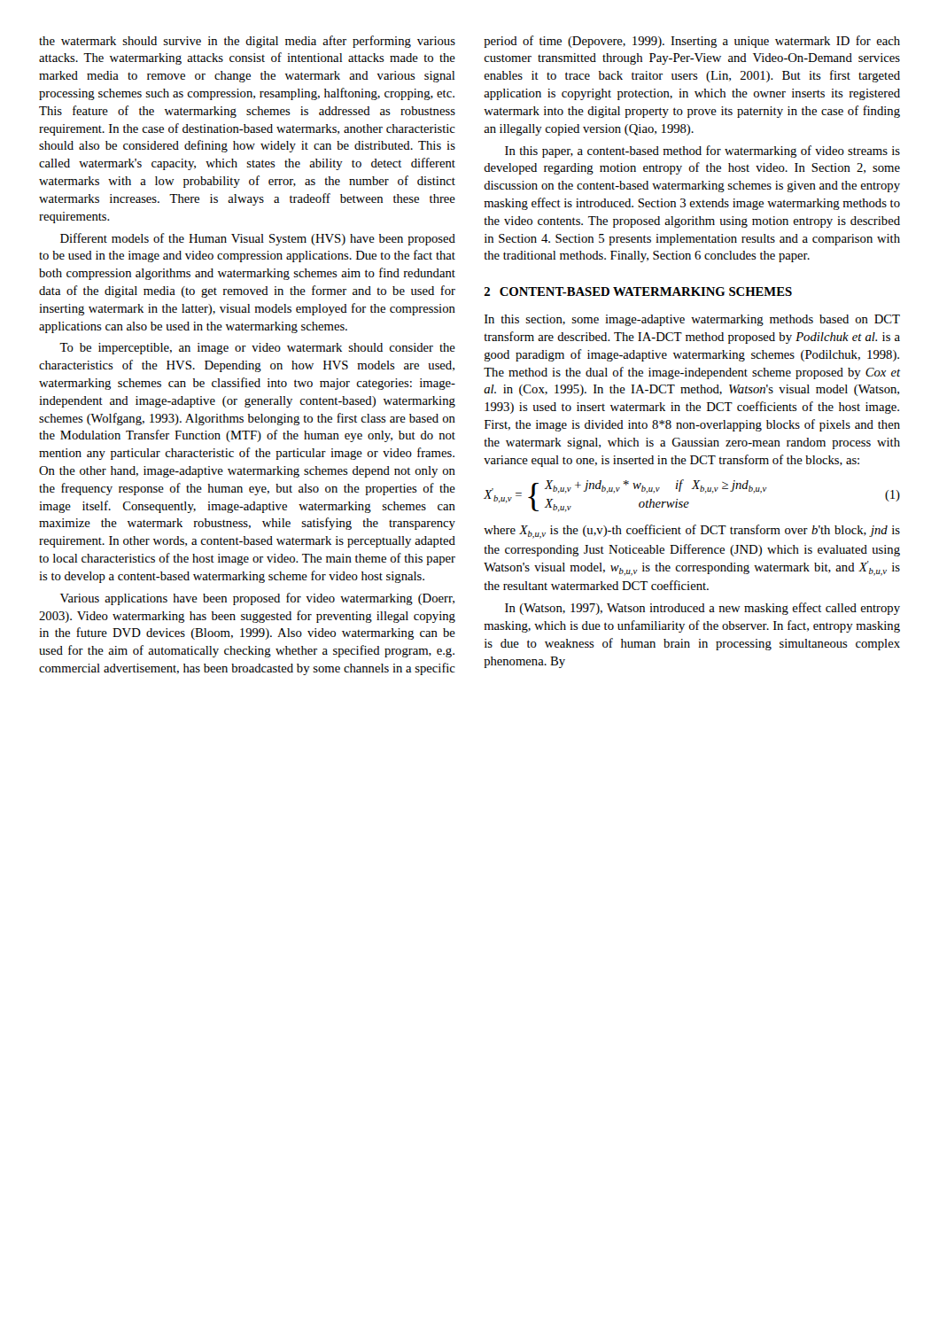the watermark should survive in the digital media after performing various attacks. The watermarking attacks consist of intentional attacks made to the marked media to remove or change the watermark and various signal processing schemes such as compression, resampling, halftoning, cropping, etc. This feature of the watermarking schemes is addressed as robustness requirement. In the case of destination-based watermarks, another characteristic should also be considered defining how widely it can be distributed. This is called watermark's capacity, which states the ability to detect different watermarks with a low probability of error, as the number of distinct watermarks increases. There is always a tradeoff between these three requirements.
Different models of the Human Visual System (HVS) have been proposed to be used in the image and video compression applications. Due to the fact that both compression algorithms and watermarking schemes aim to find redundant data of the digital media (to get removed in the former and to be used for inserting watermark in the latter), visual models employed for the compression applications can also be used in the watermarking schemes.
To be imperceptible, an image or video watermark should consider the characteristics of the HVS. Depending on how HVS models are used, watermarking schemes can be classified into two major categories: image-independent and image-adaptive (or generally content-based) watermarking schemes (Wolfgang, 1993). Algorithms belonging to the first class are based on the Modulation Transfer Function (MTF) of the human eye only, but do not mention any particular characteristic of the particular image or video frames. On the other hand, image-adaptive watermarking schemes depend not only on the frequency response of the human eye, but also on the properties of the image itself. Consequently, image-adaptive watermarking schemes can maximize the watermark robustness, while satisfying the transparency requirement. In other words, a content-based watermark is perceptually adapted to local characteristics of the host image or video. The main theme of this paper is to develop a content-based watermarking scheme for video host signals.
Various applications have been proposed for video watermarking (Doerr, 2003). Video watermarking has been suggested for preventing illegal copying in the future DVD devices (Bloom, 1999). Also video watermarking can be used for the aim of automatically checking whether a specified program, e.g. commercial advertisement, has been broadcasted by some channels in a specific period of time (Depovere, 1999). Inserting a unique watermark ID for each customer transmitted through Pay-Per-View and Video-On-Demand services enables it to trace back traitor users (Lin, 2001). But its first targeted application is copyright protection, in which the owner inserts its registered watermark into the digital property to prove its paternity in the case of finding an illegally copied version (Qiao, 1998).
In this paper, a content-based method for watermarking of video streams is developed regarding motion entropy of the host video. In Section 2, some discussion on the content-based watermarking schemes is given and the entropy masking effect is introduced. Section 3 extends image watermarking methods to the video contents. The proposed algorithm using motion entropy is described in Section 4. Section 5 presents implementation results and a comparison with the traditional methods. Finally, Section 6 concludes the paper.
2 CONTENT-BASED WATERMARKING SCHEMES
In this section, some image-adaptive watermarking methods based on DCT transform are described. The IA-DCT method proposed by Podilchuk et al. is a good paradigm of image-adaptive watermarking schemes (Podilchuk, 1998). The method is the dual of the image-independent scheme proposed by Cox et al. in (Cox, 1995). In the IA-DCT method, Watson's visual model (Watson, 1993) is used to insert watermark in the DCT coefficients of the host image. First, the image is divided into 8*8 non-overlapping blocks of pixels and then the watermark signal, which is a Gaussian zero-mean random process with variance equal to one, is inserted in the DCT transform of the blocks, as:
X'b,u,v = { Xb,u,v + jndb,u,v * wb,u,vif Xb,u,v ≥ jndb,u,v Xb,u,votherwise
(1)
where Xb,u,v is the (u,v)-th coefficient of DCT transform over b'th block, jnd is the corresponding Just Noticeable Difference (JND) which is evaluated using Watson's visual model, wb,u,v is the corresponding watermark bit, and X'b,u,v is the resultant watermarked DCT coefficient.
In (Watson, 1997), Watson introduced a new masking effect called entropy masking, which is due to unfamiliarity of the observer. In fact, entropy masking is due to weakness of human brain in processing simultaneous complex phenomena. By